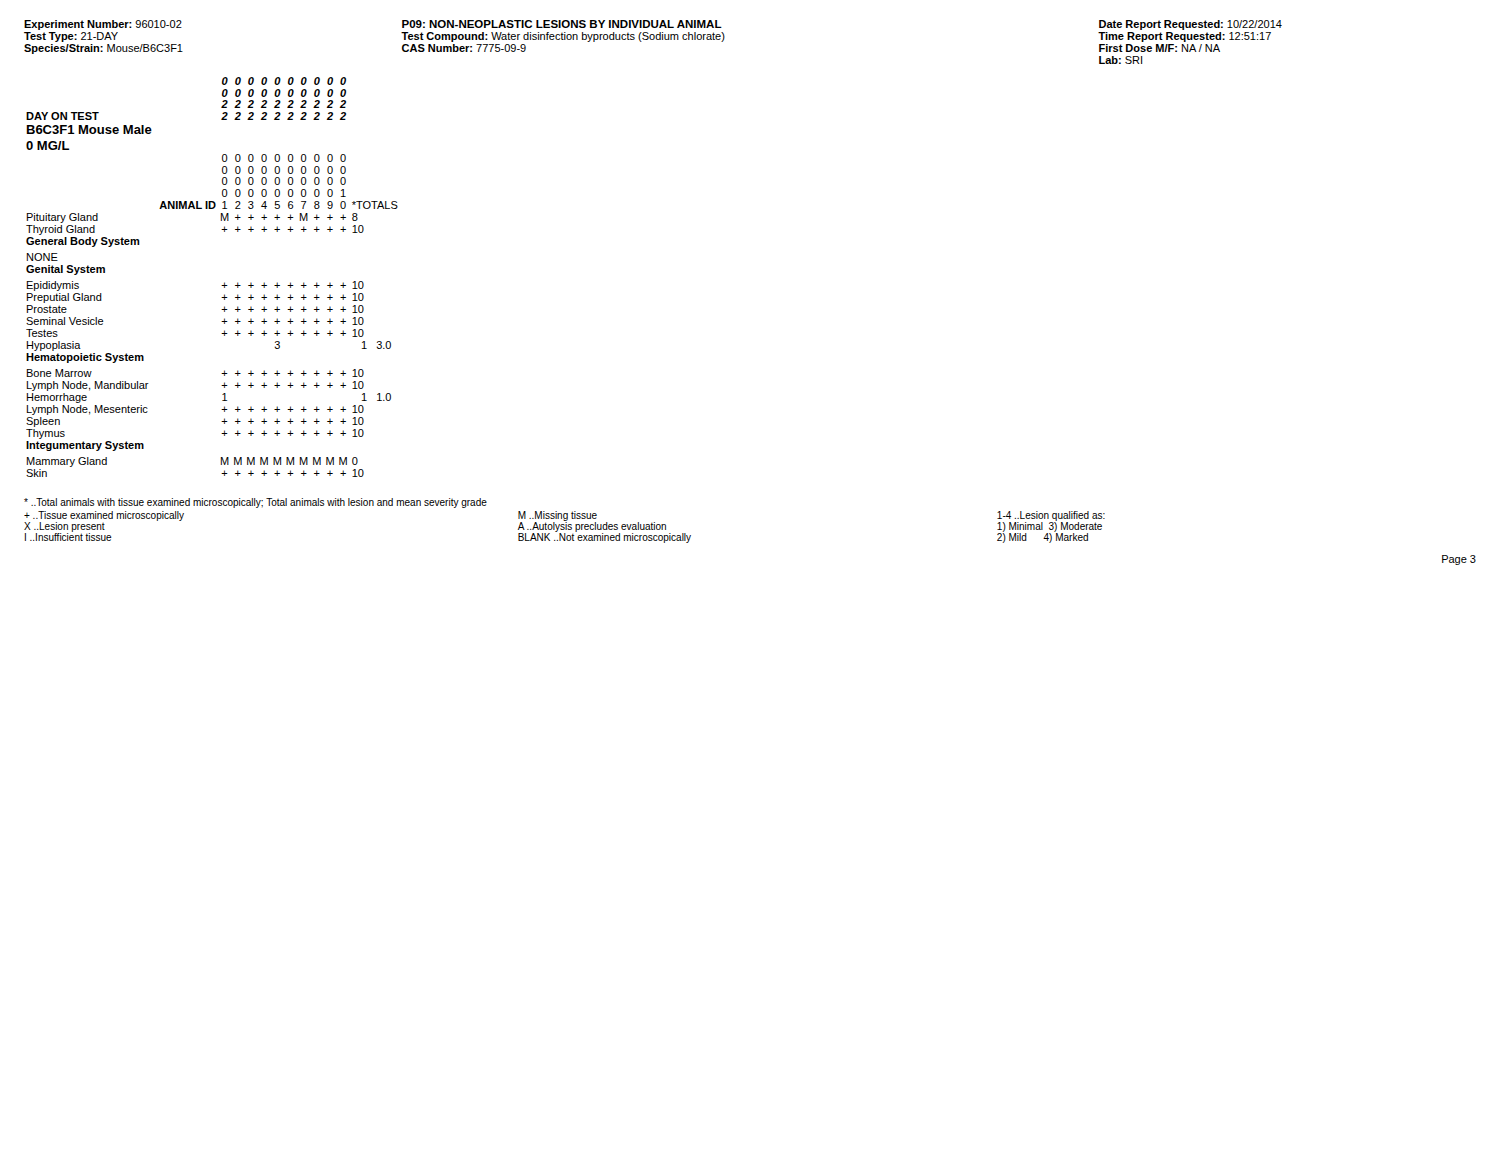| Experiment Number: 96010-02 Test Type: 21-DAY Species/Strain: Mouse/B6C3F1 | P09: NON-NEOPLASTIC LESIONS BY INDIVIDUAL ANIMAL Test Compound: Water disinfection byproducts (Sodium chlorate) CAS Number: 7775-09-9 | Date Report Requested: 10/22/2014 Time Report Requested: 12:51:17 First Dose M/F: NA / NA Lab: SRI |
| DAY ON TEST | 0 0 2 2 | 0 0 2 2 | 0 0 2 2 | 0 0 2 2 | 0 0 2 2 | 0 0 2 2 | 0 0 2 2 | 0 0 2 2 | 0 0 2 2 | 0 0 2 2 | |
| B6C3F1 Mouse Male 0 MG/L | |
| ANIMAL ID | 0 0 0 0 1 | 0 0 0 0 2 | 0 0 0 0 3 | 0 0 0 0 4 | 0 0 0 0 5 | 0 0 0 0 6 | 0 0 0 0 7 | 0 0 0 0 8 | 0 0 0 0 9 | 0 0 0 1 0 | *TOTALS |
| Pituitary Gland | M | + | + | + | + | + | M | + | + | + | 8 |
| Thyroid Gland | + | + | + | + | + | + | + | + | + | + | 10 |
| General Body System |
| NONE | |
| Genital System |
| Epididymis | + | + | + | + | + | + | + | + | + | + | 10 |
| Preputial Gland | + | + | + | + | + | + | + | + | + | + | 10 |
| Prostate | + | + | + | + | + | + | + | + | + | + | 10 |
| Seminal Vesicle | + | + | + | + | + | + | + | + | + | + | 10 |
| Testes | + | + | + | + | + | + | + | + | + | + | 10 |
| Hypoplasia | | | | | 3 | | | | | | 1 3.0 |
| Hematopoietic System |
| Bone Marrow | + | + | + | + | + | + | + | + | + | + | 10 |
| Lymph Node, Mandibular | + | + | + | + | + | + | + | + | + | + | 10 |
| Hemorrhage | 1 | | | | | | | | | | 1 1.0 |
| Lymph Node, Mesenteric | + | + | + | + | + | + | + | + | + | + | 10 |
| Spleen | + | + | + | + | + | + | + | + | + | + | 10 |
| Thymus | + | + | + | + | + | + | + | + | + | + | 10 |
| Integumentary System |
| Mammary Gland | M | M | M | M | M | M | M | M | M | M | 0 |
| Skin | + | + | + | + | + | + | + | + | + | + | 10 |
* ..Total animals with tissue examined microscopically; Total animals with lesion and mean severity grade
| + ..Tissue examined microscopically | M ..Missing tissue | 1-4 ..Lesion qualified as: |
| X ..Lesion present | A ..Autolysis precludes evaluation | 1) Minimal 3) Moderate |
| I ..Insufficient tissue | BLANK ..Not examined microscopically | 2) Mild 4) Marked |
Page 3